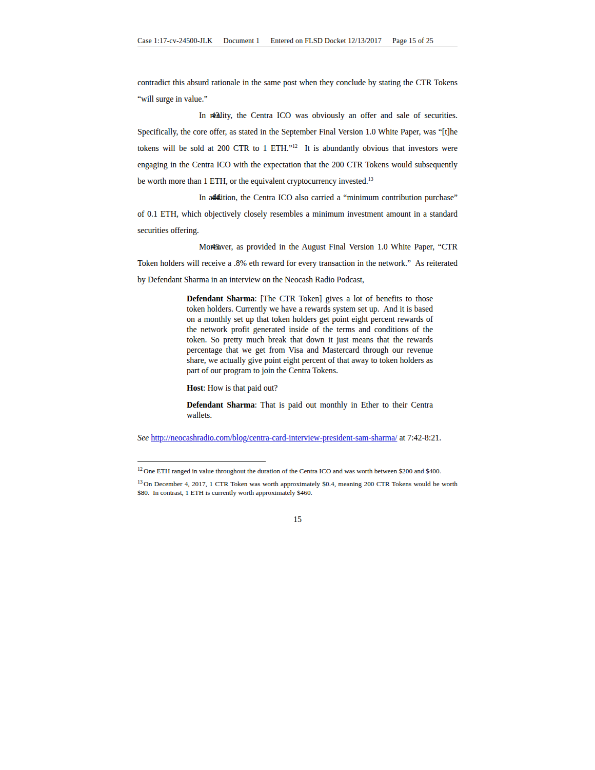Case 1:17-cv-24500-JLK Document 1 Entered on FLSD Docket 12/13/2017 Page 15 of 25
contradict this absurd rationale in the same post when they conclude by stating the CTR Tokens “will surge in value.”
43. In reality, the Centra ICO was obviously an offer and sale of securities. Specifically, the core offer, as stated in the September Final Version 1.0 White Paper, was “[t]he tokens will be sold at 200 CTR to 1 ETH.”12 It is abundantly obvious that investors were engaging in the Centra ICO with the expectation that the 200 CTR Tokens would subsequently be worth more than 1 ETH, or the equivalent cryptocurrency invested.13
44. In addition, the Centra ICO also carried a “minimum contribution purchase” of 0.1 ETH, which objectively closely resembles a minimum investment amount in a standard securities offering.
45. Moreover, as provided in the August Final Version 1.0 White Paper, “CTR Token holders will receive a .8% eth reward for every transaction in the network.” As reiterated by Defendant Sharma in an interview on the Neocash Radio Podcast,
Defendant Sharma: [The CTR Token] gives a lot of benefits to those token holders. Currently we have a rewards system set up. And it is based on a monthly set up that token holders get point eight percent rewards of the network profit generated inside of the terms and conditions of the token. So pretty much break that down it just means that the rewards percentage that we get from Visa and Mastercard through our revenue share, we actually give point eight percent of that away to token holders as part of our program to join the Centra Tokens.
Host: How is that paid out?
Defendant Sharma: That is paid out monthly in Ether to their Centra wallets.
See http://neocashradio.com/blog/centra-card-interview-president-sam-sharma/ at 7:42-8:21.
12 One ETH ranged in value throughout the duration of the Centra ICO and was worth between $200 and $400.
13 On December 4, 2017, 1 CTR Token was worth approximately $0.4, meaning 200 CTR Tokens would be worth $80. In contrast, 1 ETH is currently worth approximately $460.
15